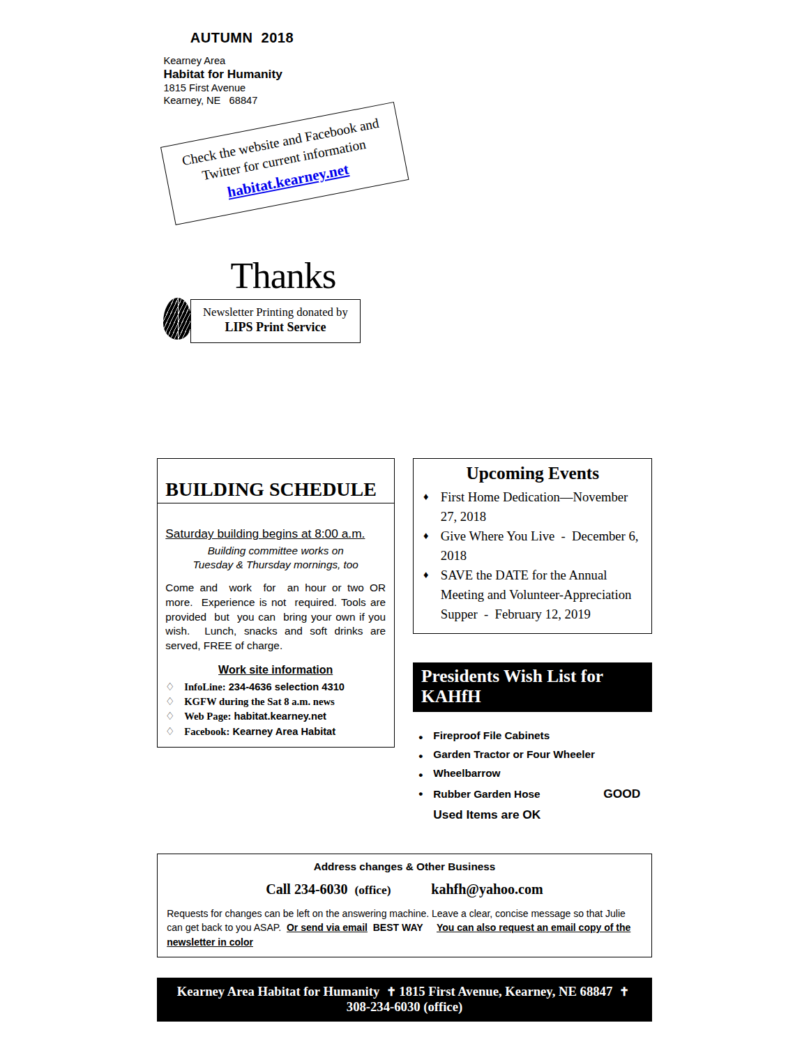AUTUMN 2018
Kearney Area Habitat for Humanity 1815 First Avenue
Kearney, NE 68847
Check the website and Facebook and
Twitter for current information
habitat.kearney.net
Thanks
Newsletter Printing donated by
LIPS Print Service
BUILDING SCHEDULE
Saturday building begins at 8:00 a.m.
Building committee works on
Tuesday & Thursday mornings, too
Come and work for an hour or two OR more. Experience is not required. Tools are provided but you can bring your own if you wish. Lunch, snacks and soft drinks are served, FREE of charge.
Work site information
♢InfoLine: 234-4636 selection 4310
♢KGFW during the Sat 8 a.m. news
♢Web Page: habitat.kearney.net
♢Facebook: Kearney Area Habitat
Upcoming Events
♦First Home Dedication—November 27, 2018
♦Give Where You Live - December 6, 2018
♦SAVE the DATE for the Annual Meeting and Volunteer-Appreciation Supper - February 12, 2019
Presidents Wish List for KAHfH
Fireproof File Cabinets
Garden Tractor or Four Wheeler
Wheelbarrow
Rubber Garden Hose GOOD Used Items are OK
Address changes & Other Business
Call 234-6030 (office) kahfh@yahoo.com
Requests for changes can be left on the answering machine. Leave a clear, concise message so that Julie can get back to you ASAP. Or send via email BEST WAY You can also request an email copy of the newsletter in color
Kearney Area Habitat for Humanity ✝ 1815 First Avenue, Kearney, NE 68847 ✝ 308-234-6030 (office)